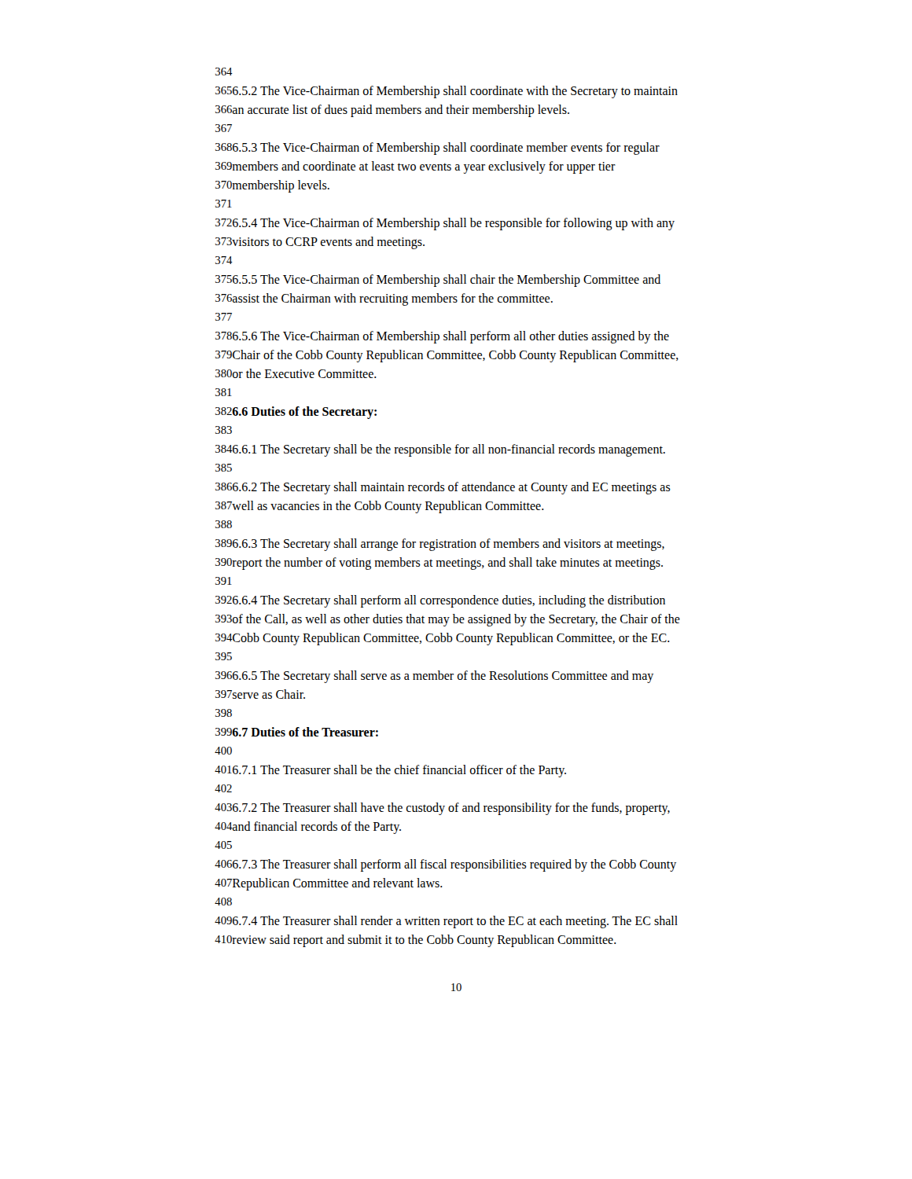| 364 | |
| 365 | 6.5.2 The Vice-Chairman of Membership shall coordinate with the Secretary to maintain |
| 366 | an accurate list of dues paid members and their membership levels. |
| 367 | |
| 368 | 6.5.3 The Vice-Chairman of Membership shall coordinate member events for regular |
| 369 | members and coordinate at least two events a year exclusively for upper tier |
| 370 | membership levels. |
| 371 | |
| 372 | 6.5.4 The Vice-Chairman of Membership shall be responsible for following up with any |
| 373 | visitors to CCRP events and meetings. |
| 374 | |
| 375 | 6.5.5 The Vice-Chairman of Membership shall chair the Membership Committee and |
| 376 | assist the Chairman with recruiting members for the committee. |
| 377 | |
| 378 | 6.5.6 The Vice-Chairman of Membership shall perform all other duties assigned by the |
| 379 | Chair of the Cobb County Republican Committee, Cobb County Republican Committee, |
| 380 | or the Executive Committee. |
| 381 | |
| 382 | 6.6 Duties of the Secretary: |
| 383 | |
| 384 | 6.6.1 The Secretary shall be the responsible for all non-financial records management. |
| 385 | |
| 386 | 6.6.2 The Secretary shall maintain records of attendance at County and EC meetings as |
| 387 | well as vacancies in the Cobb County Republican Committee. |
| 388 | |
| 389 | 6.6.3 The Secretary shall arrange for registration of members and visitors at meetings, |
| 390 | report the number of voting members at meetings, and shall take minutes at meetings. |
| 391 | |
| 392 | 6.6.4 The Secretary shall perform all correspondence duties, including the distribution |
| 393 | of the Call, as well as other duties that may be assigned by the Secretary, the Chair of the |
| 394 | Cobb County Republican Committee, Cobb County Republican Committee, or the EC. |
| 395 | |
| 396 | 6.6.5 The Secretary shall serve as a member of the Resolutions Committee and may |
| 397 | serve as Chair. |
| 398 | |
| 399 | 6.7 Duties of the Treasurer: |
| 400 | |
| 401 | 6.7.1 The Treasurer shall be the chief financial officer of the Party. |
| 402 | |
| 403 | 6.7.2 The Treasurer shall have the custody of and responsibility for the funds, property, |
| 404 | and financial records of the Party. |
| 405 | |
| 406 | 6.7.3 The Treasurer shall perform all fiscal responsibilities required by the Cobb County |
| 407 | Republican Committee and relevant laws. |
| 408 | |
| 409 | 6.7.4 The Treasurer shall render a written report to the EC at each meeting. The EC shall |
| 410 | review said report and submit it to the Cobb County Republican Committee. |
10